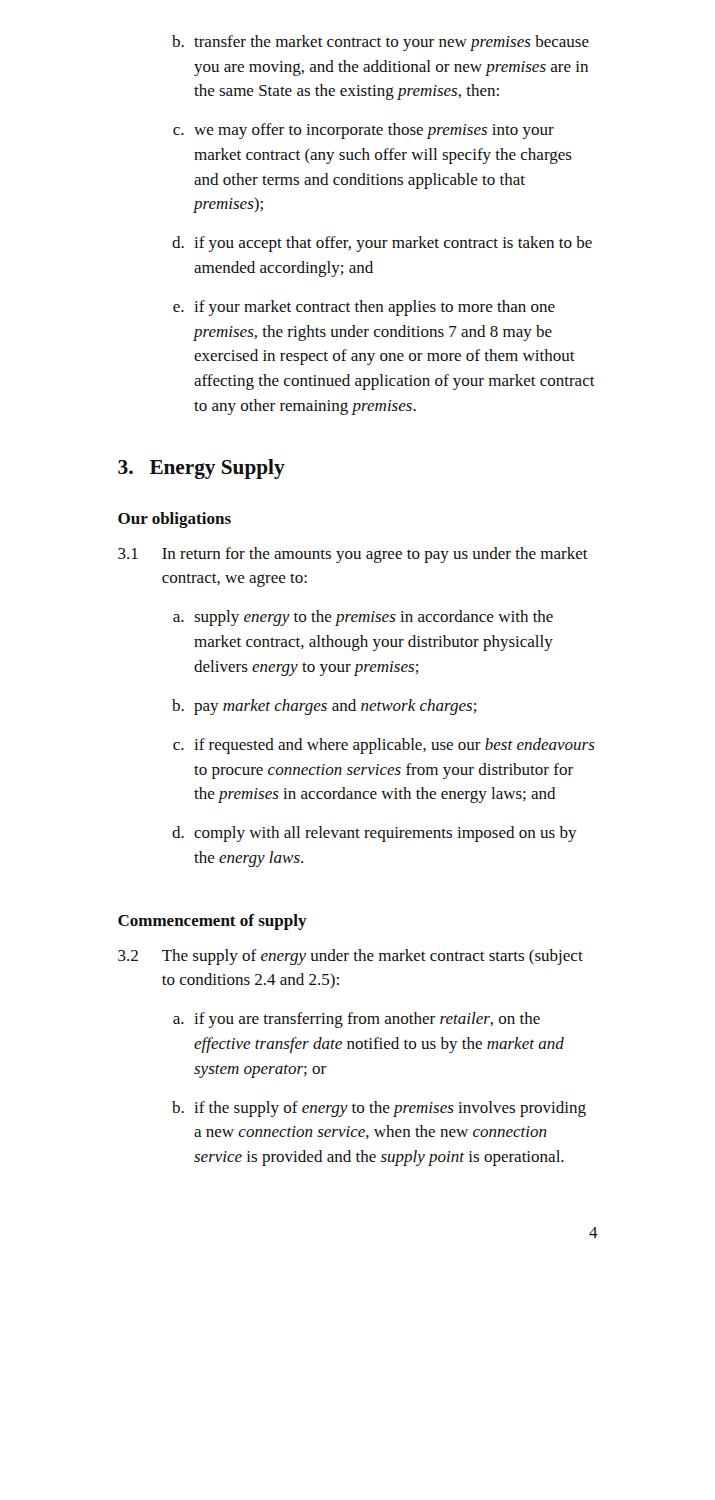transfer the market contract to your new premises because you are moving, and the additional or new premises are in the same State as the existing premises, then:
we may offer to incorporate those premises into your market contract (any such offer will specify the charges and other terms and conditions applicable to that premises);
if you accept that offer, your market contract is taken to be amended accordingly; and
if your market contract then applies to more than one premises, the rights under conditions 7 and 8 may be exercised in respect of any one or more of them without affecting the continued application of your market contract to any other remaining premises.
3. Energy Supply
Our obligations
3.1
In return for the amounts you agree to pay us under the market contract, we agree to:
supply energy to the premises in accordance with the market contract, although your distributor physically delivers energy to your premises;
pay market charges and network charges;
if requested and where applicable, use our best endeavours to procure connection services from your distributor for the premises in accordance with the energy laws; and
comply with all relevant requirements imposed on us by the energy laws.
Commencement of supply
3.2
The supply of energy under the market contract starts (subject to conditions 2.4 and 2.5):
if you are transferring from another retailer, on the effective transfer date notified to us by the market and system operator; or
if the supply of energy to the premises involves providing a new connection service, when the new connection service is provided and the supply point is operational.
4